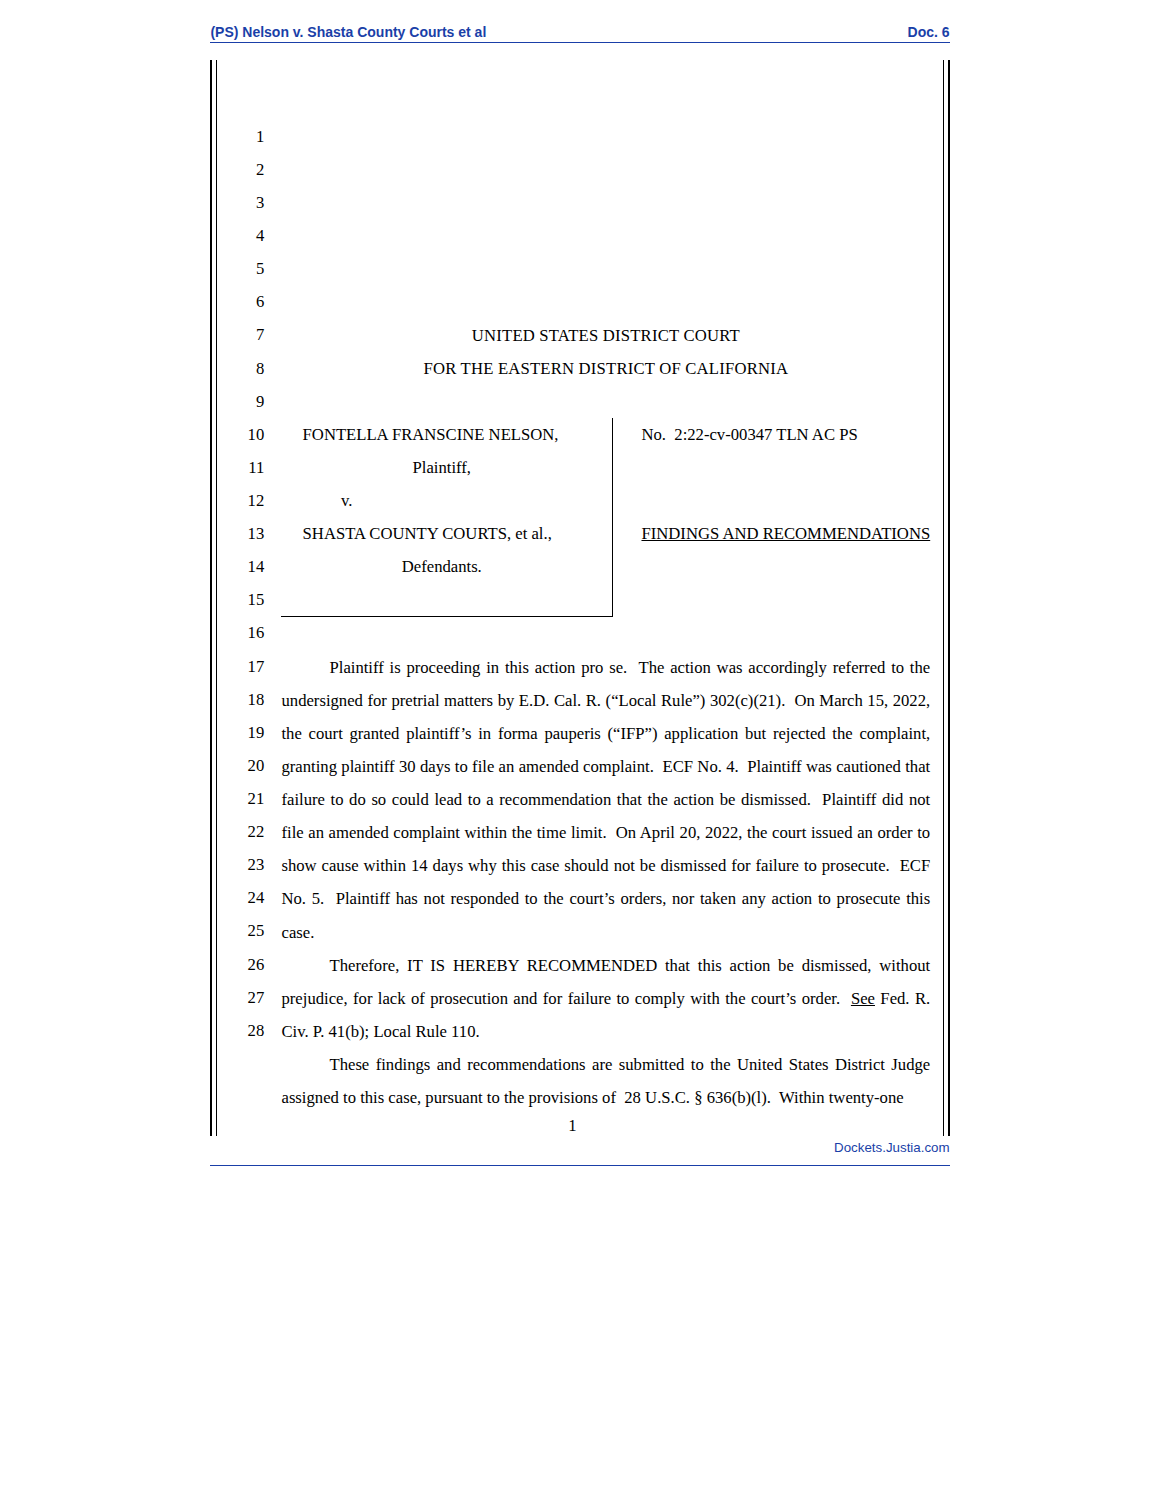(PS) Nelson v. Shasta County Courts et al Doc. 6
1
2
3
4
5
6
7
8
9
10
11
12
13
14
15
16
17
18
19
20
21
22
23
24
25
26
27
28
UNITED STATES DISTRICT COURT
FOR THE EASTERN DISTRICT OF CALIFORNIA
FONTELLA FRANSCINE NELSON,
Plaintiff,
v.
SHASTA COUNTY COURTS, et al.,
Defendants.
No. 2:22-cv-00347 TLN AC PS
FINDINGS AND RECOMMENDATIONS
Plaintiff is proceeding in this action pro se. The action was accordingly referred to the undersigned for pretrial matters by E.D. Cal. R. (“Local Rule”) 302(c)(21). On March 15, 2022, the court granted plaintiff’s in forma pauperis (“IFP”) application but rejected the complaint, granting plaintiff 30 days to file an amended complaint. ECF No. 4. Plaintiff was cautioned that failure to do so could lead to a recommendation that the action be dismissed. Plaintiff did not file an amended complaint within the time limit. On April 20, 2022, the court issued an order to show cause within 14 days why this case should not be dismissed for failure to prosecute. ECF No. 5. Plaintiff has not responded to the court’s orders, nor taken any action to prosecute this case.
Therefore, IT IS HEREBY RECOMMENDED that this action be dismissed, without prejudice, for lack of prosecution and for failure to comply with the court’s order. See Fed. R. Civ. P. 41(b); Local Rule 110.
These findings and recommendations are submitted to the United States District Judge assigned to this case, pursuant to the provisions of 28 U.S.C. § 636(b)(l). Within twenty-one
1
Dockets.Justia.com